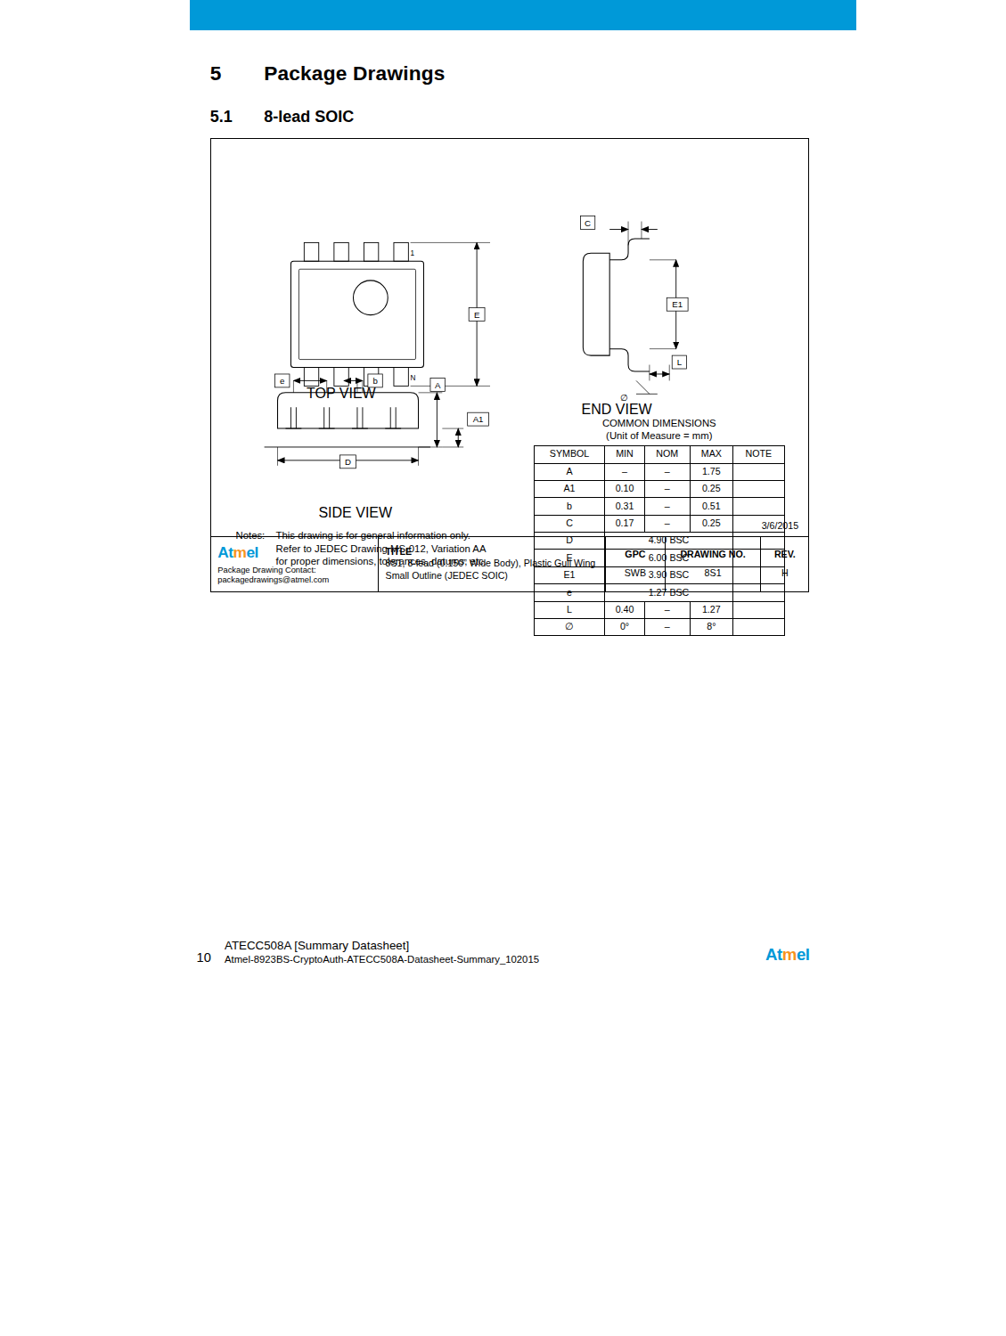5 Package Drawings
5.18-lead SOIC
1 N E TOP VIEW C E1 L ∅ e b A A1 D
TOP VIEW
END VIEW
SIDE VIEW
| Notes: | This drawing is for general information only. Refer to JEDEC Drawing MS-012, Variation AA for proper dimensions, tolerances, datums, etc. |
COMMON DIMENSIONS
(Unit of Measure = mm)
| SYMBOL | MIN | NOM | MAX | NOTE |
| --- | --- | --- | --- | --- |
| A | – | – | 1.75 | |
| A1 | 0.10 | – | 0.25 | |
| b | 0.31 | – | 0.51 | |
| C | 0.17 | – | 0.25 | |
| D | 4.90 BSC | |
| E | 6.00 BSC | |
| E1 | 3.90 BSC | |
| e | 1.27 BSC | |
| L | 0.40 | – | 1.27 | |
| ∅ | 0° | – | 8° | |
3/6/2015
Atmel
Package Drawing Contact:
packagedrawings@atmel.com
TITLE 8S1, 8-lead (0.150” Wide Body), Plastic Gull Wing
Small Outline (JEDEC SOIC)
GPC
SWB
DRAWING NO.
8S1
REV.
H
10
ATECC508A [Summary Datasheet]
Atmel-8923BS-CryptoAuth-ATECC508A-Datasheet-Summary_102015
Atmel